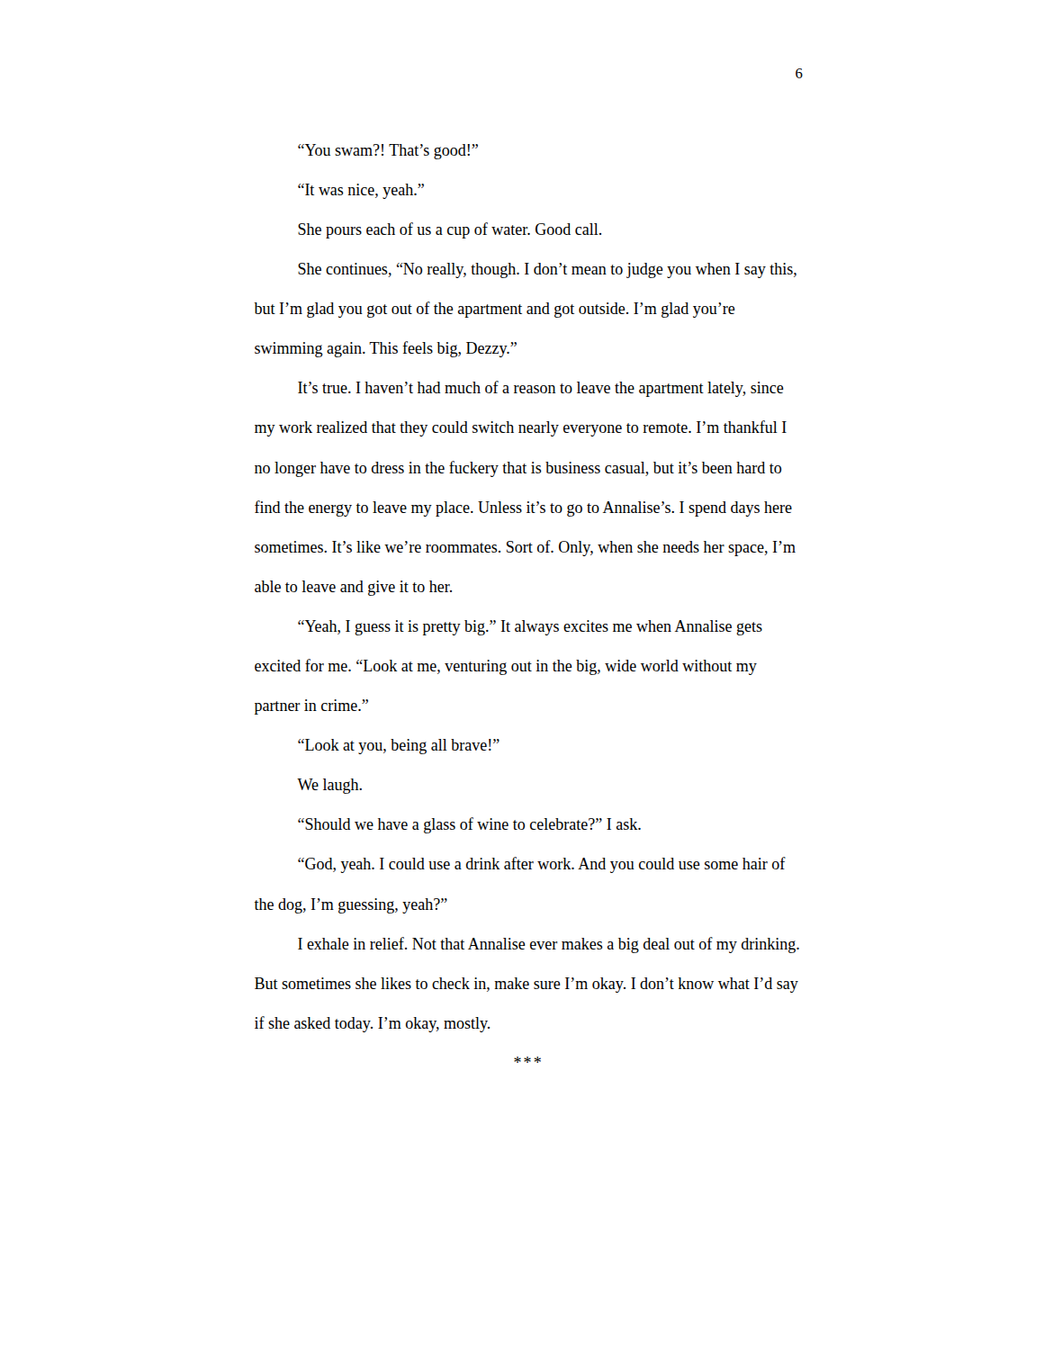6
“You swam?! That’s good!”
“It was nice, yeah.”
She pours each of us a cup of water. Good call.
She continues, “No really, though. I don’t mean to judge you when I say this, but I’m glad you got out of the apartment and got outside. I’m glad you’re swimming again. This feels big, Dezzy.”
It’s true. I haven’t had much of a reason to leave the apartment lately, since my work realized that they could switch nearly everyone to remote. I’m thankful I no longer have to dress in the fuckery that is business casual, but it’s been hard to find the energy to leave my place. Unless it’s to go to Annalise’s. I spend days here sometimes. It’s like we’re roommates. Sort of. Only, when she needs her space, I’m able to leave and give it to her.
“Yeah, I guess it is pretty big.” It always excites me when Annalise gets excited for me. “Look at me, venturing out in the big, wide world without my partner in crime.”
“Look at you, being all brave!”
We laugh.
“Should we have a glass of wine to celebrate?” I ask.
“God, yeah. I could use a drink after work. And you could use some hair of the dog, I’m guessing, yeah?”
I exhale in relief. Not that Annalise ever makes a big deal out of my drinking. But sometimes she likes to check in, make sure I’m okay. I don’t know what I’d say if she asked today. I’m okay, mostly.
***